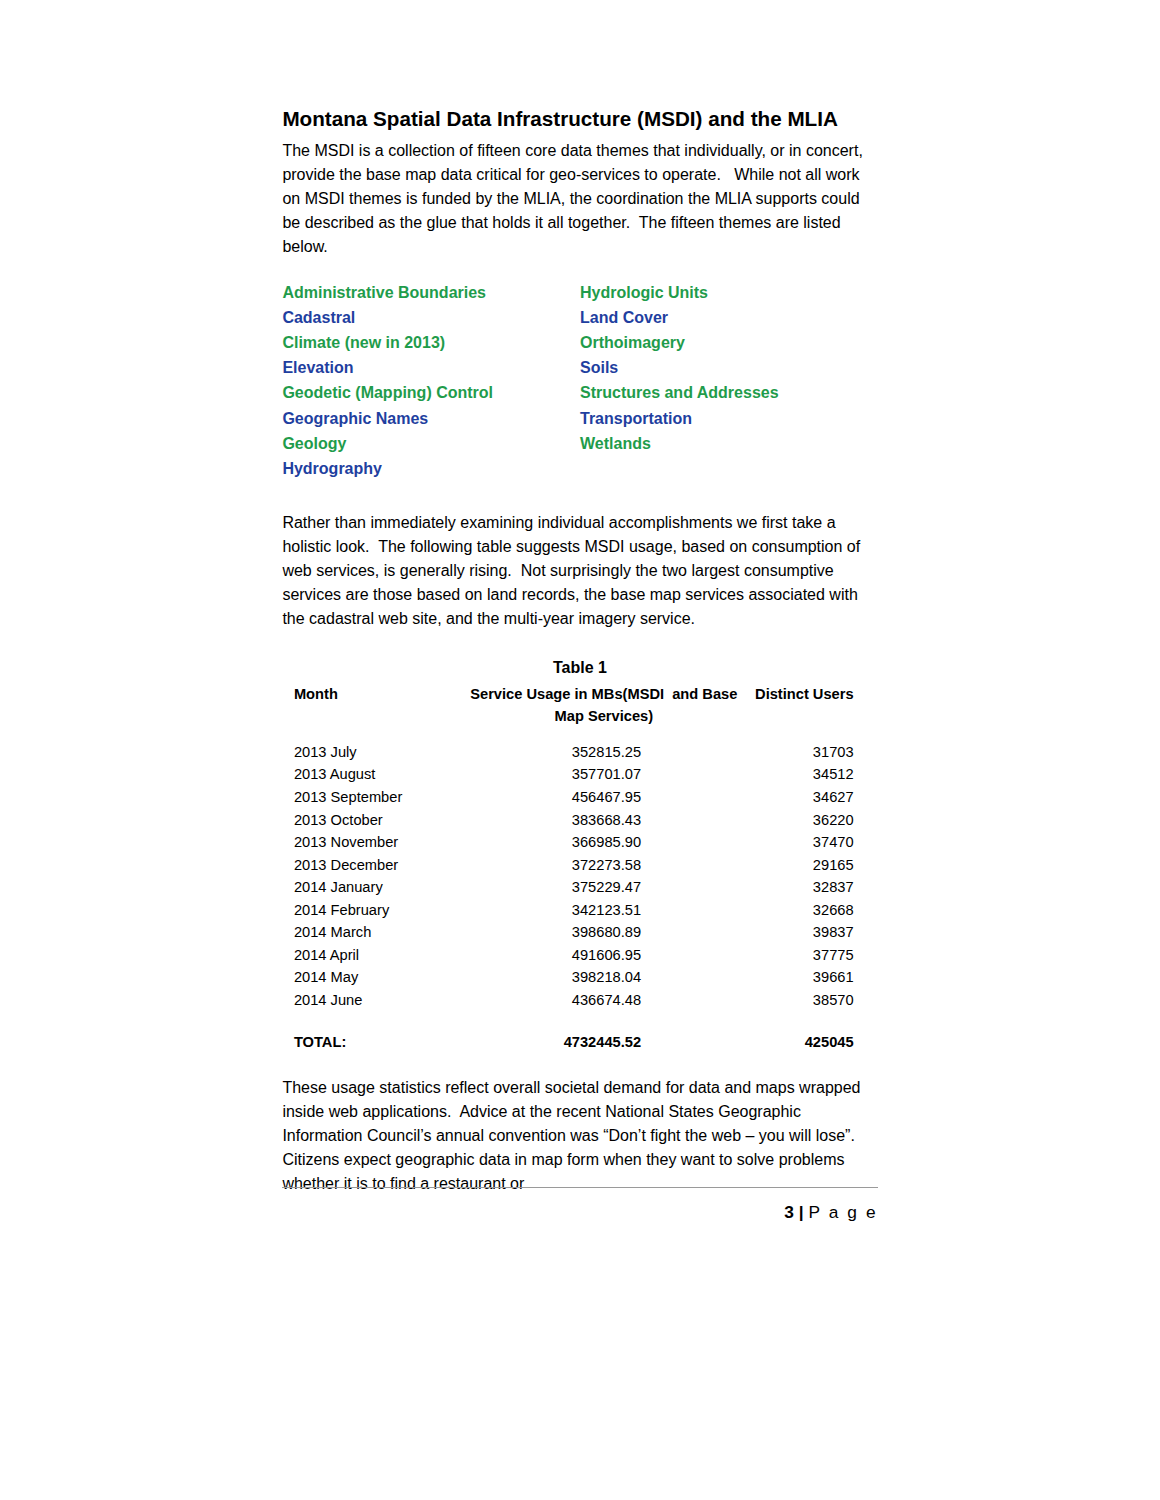Montana Spatial Data Infrastructure (MSDI) and the MLIA
The MSDI is a collection of fifteen core data themes that individually, or in concert, provide the base map data critical for geo-services to operate. While not all work on MSDI themes is funded by the MLIA, the coordination the MLIA supports could be described as the glue that holds it all together. The fifteen themes are listed below.
| Administrative Boundaries | Hydrologic Units |
| Cadastral | Land Cover |
| Climate (new in 2013) | Orthoimagery |
| Elevation | Soils |
| Geodetic (Mapping) Control | Structures and Addresses |
| Geographic Names | Transportation |
| Geology | Wetlands |
| Hydrography | |
Rather than immediately examining individual accomplishments we first take a holistic look. The following table suggests MSDI usage, based on consumption of web services, is generally rising. Not surprisingly the two largest consumptive services are those based on land records, the base map services associated with the cadastral web site, and the multi-year imagery service.
Table 1
| Month | Service Usage in MBs(MSDI and Base Map Services) | Distinct Users |
| --- | --- | --- |
| 2013 July | 352815.25 | 31703 |
| 2013 August | 357701.07 | 34512 |
| 2013 September | 456467.95 | 34627 |
| 2013 October | 383668.43 | 36220 |
| 2013 November | 366985.90 | 37470 |
| 2013 December | 372273.58 | 29165 |
| 2014 January | 375229.47 | 32837 |
| 2014 February | 342123.51 | 32668 |
| 2014 March | 398680.89 | 39837 |
| 2014 April | 491606.95 | 37775 |
| 2014 May | 398218.04 | 39661 |
| 2014 June | 436674.48 | 38570 |
| TOTAL: | 4732445.52 | 425045 |
These usage statistics reflect overall societal demand for data and maps wrapped inside web applications. Advice at the recent National States Geographic Information Council’s annual convention was “Don’t fight the web – you will lose”. Citizens expect geographic data in map form when they want to solve problems whether it is to find a restaurant or
3 | P a g e